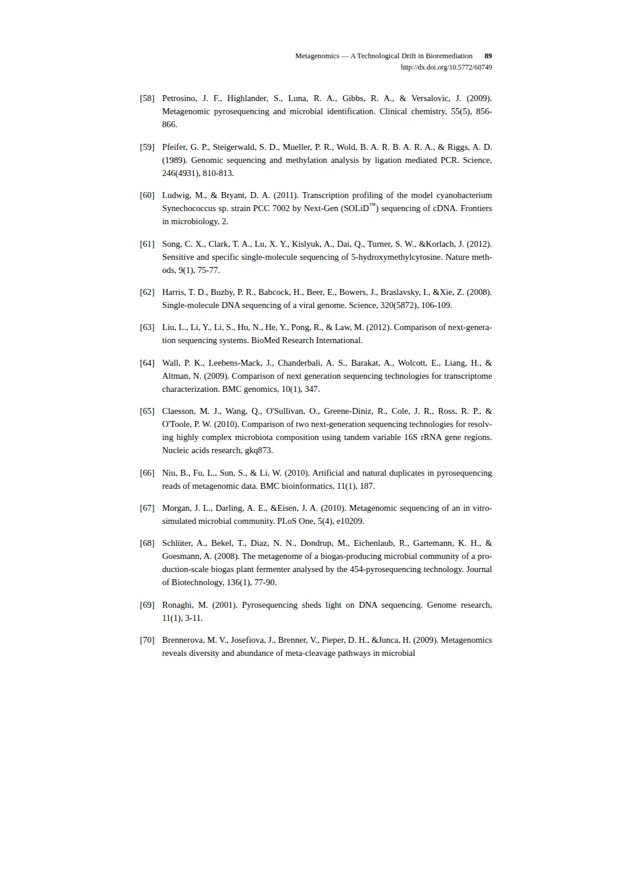Metagenomics — A Technological Drift in Bioremediation 89 http://dx.doi.org/10.5772/60749
[58] Petrosino, J. F., Highlander, S., Luna, R. A., Gibbs, R. A., & Versalovic, J. (2009). Metagenomic pyrosequencing and microbial identification. Clinical chemistry, 55(5), 856-866.
[59] Pfeifer, G. P., Steigerwald, S. D., Mueller, P. R., Wold, B. A. R. B. A. R. A., & Riggs, A. D. (1989). Genomic sequencing and methylation analysis by ligation mediated PCR. Science, 246(4931), 810-813.
[60] Ludwig, M., & Bryant, D. A. (2011). Transcription profiling of the model cyanobacterium Synechococcus sp. strain PCC 7002 by Next-Gen (SOLiD™) sequencing of cDNA. Frontiers in microbiology, 2.
[61] Song, C. X., Clark, T. A., Lu, X. Y., Kislyuk, A., Dai, Q., Turner, S. W., &Korlach, J. (2012). Sensitive and specific single-molecule sequencing of 5-hydroxymethylcytosine. Nature methods, 9(1), 75-77.
[62] Harris, T. D., Buzby, P. R., Babcock, H., Beer, E., Bowers, J., Braslavsky, I., &Xie, Z. (2008). Single-molecule DNA sequencing of a viral genome. Science, 320(5872), 106-109.
[63] Liu, L., Li, Y., Li, S., Hu, N., He, Y., Pong, R., & Law, M. (2012). Comparison of next-generation sequencing systems. BioMed Research International.
[64] Wall, P. K., Leebens-Mack, J., Chanderbali, A. S., Barakat, A., Wolcott, E., Liang, H., & Altman, N. (2009). Comparison of next generation sequencing technologies for transcriptome characterization. BMC genomics, 10(1), 347.
[65] Claesson, M. J., Wang, Q., O'Sullivan, O., Greene-Diniz, R., Cole, J. R., Ross, R. P., & O'Toole, P. W. (2010). Comparison of two next-generation sequencing technologies for resolving highly complex microbiota composition using tandem variable 16S rRNA gene regions. Nucleic acids research, gkq873.
[66] Niu, B., Fu, L., Sun, S., & Li, W. (2010). Artificial and natural duplicates in pyrosequencing reads of metagenomic data. BMC bioinformatics, 11(1), 187.
[67] Morgan, J. L., Darling, A. E., &Eisen, J. A. (2010). Metagenomic sequencing of an in vitro-simulated microbial community. PLoS One, 5(4), e10209.
[68] Schlüter, A., Bekel, T., Diaz, N. N., Dondrup, M., Eichenlaub, R., Gartemann, K. H., & Goesmann, A. (2008). The metagenome of a biogas-producing microbial community of a production-scale biogas plant fermenter analysed by the 454-pyrosequencing technology. Journal of Biotechnology, 136(1), 77-90.
[69] Ronaghi, M. (2001). Pyrosequencing sheds light on DNA sequencing. Genome research, 11(1), 3-11.
[70] Brennerova, M. V., Josefiova, J., Brenner, V., Pieper, D. H., &Junca, H. (2009). Metagenomics reveals diversity and abundance of meta‐cleavage pathways in microbial